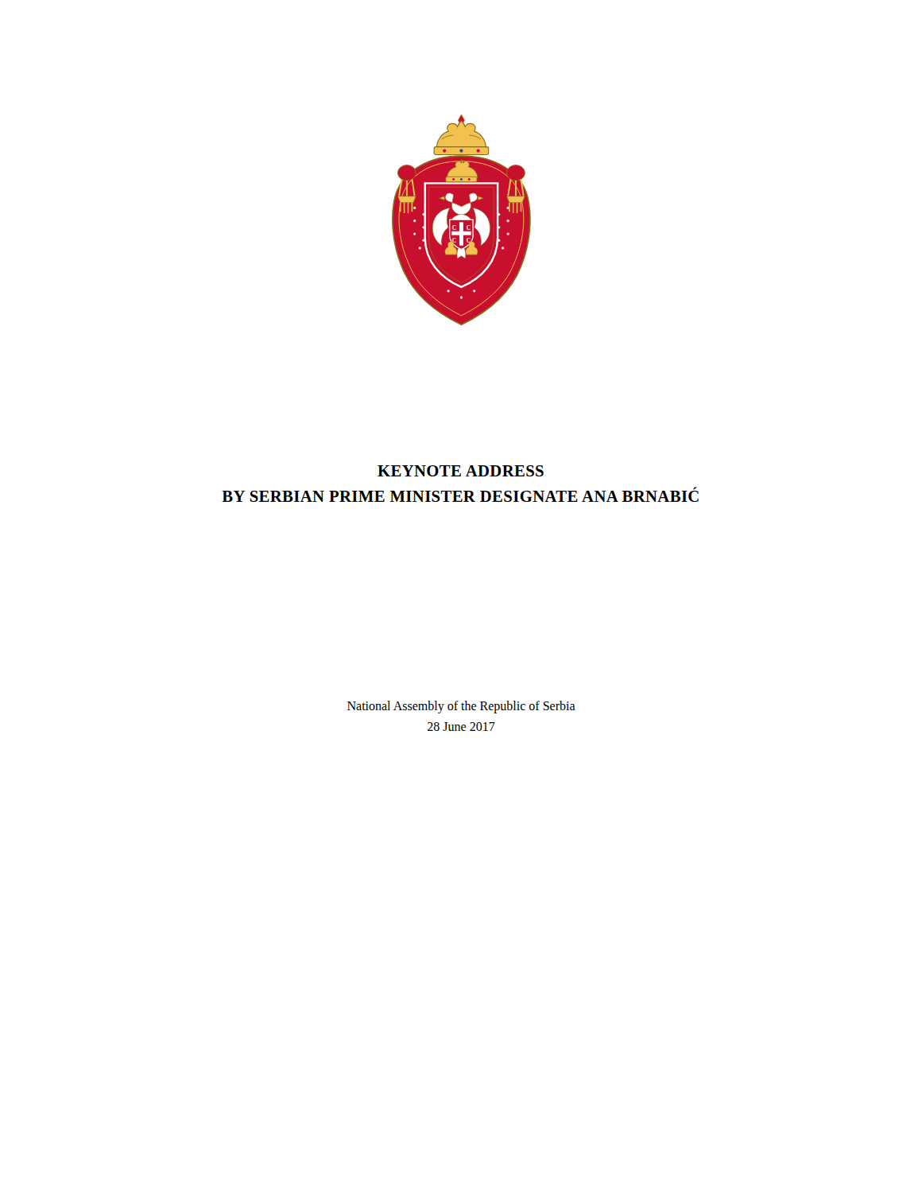С С С С
Keynote Address
by Serbian Prime Minister Designate Ana Brnabić
National Assembly of the Republic of Serbia
28 June 2017